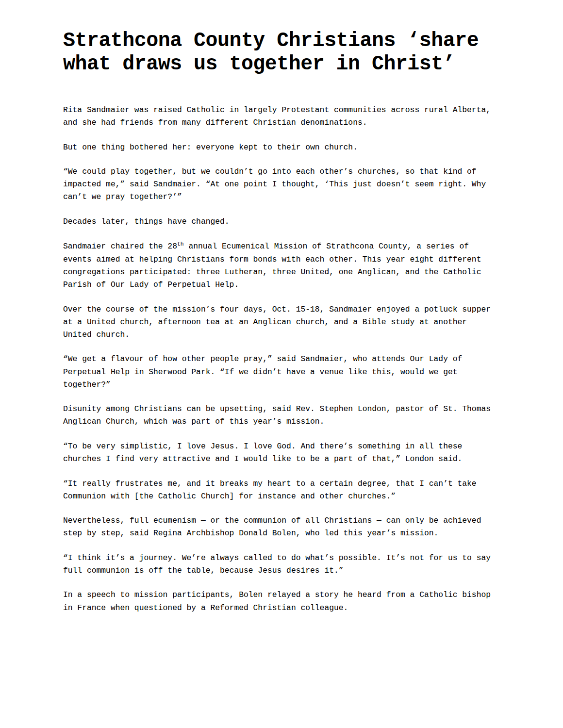Strathcona County Christians ‘share what draws us together in Christ’
Rita Sandmaier was raised Catholic in largely Protestant communities across rural Alberta, and she had friends from many different Christian denominations.
But one thing bothered her: everyone kept to their own church.
“We could play together, but we couldn’t go into each other’s churches, so that kind of impacted me,” said Sandmaier. “At one point I thought, ‘This just doesn’t seem right. Why can’t we pray together?’”
Decades later, things have changed.
Sandmaier chaired the 28th annual Ecumenical Mission of Strathcona County, a series of events aimed at helping Christians form bonds with each other. This year eight different congregations participated: three Lutheran, three United, one Anglican, and the Catholic Parish of Our Lady of Perpetual Help.
Over the course of the mission’s four days, Oct. 15-18, Sandmaier enjoyed a potluck supper at a United church, afternoon tea at an Anglican church, and a Bible study at another United church.
“We get a flavour of how other people pray,” said Sandmaier, who attends Our Lady of Perpetual Help in Sherwood Park. “If we didn’t have a venue like this, would we get together?”
Disunity among Christians can be upsetting, said Rev. Stephen London, pastor of St. Thomas Anglican Church, which was part of this year’s mission.
“To be very simplistic, I love Jesus. I love God. And there’s something in all these churches I find very attractive and I would like to be a part of that,” London said.
“It really frustrates me, and it breaks my heart to a certain degree, that I can’t take Communion with [the Catholic Church] for instance and other churches.”
Nevertheless, full ecumenism — or the communion of all Christians — can only be achieved step by step, said Regina Archbishop Donald Bolen, who led this year’s mission.
“I think it’s a journey. We’re always called to do what’s possible. It’s not for us to say full communion is off the table, because Jesus desires it.”
In a speech to mission participants, Bolen relayed a story he heard from a Catholic bishop in France when questioned by a Reformed Christian colleague.